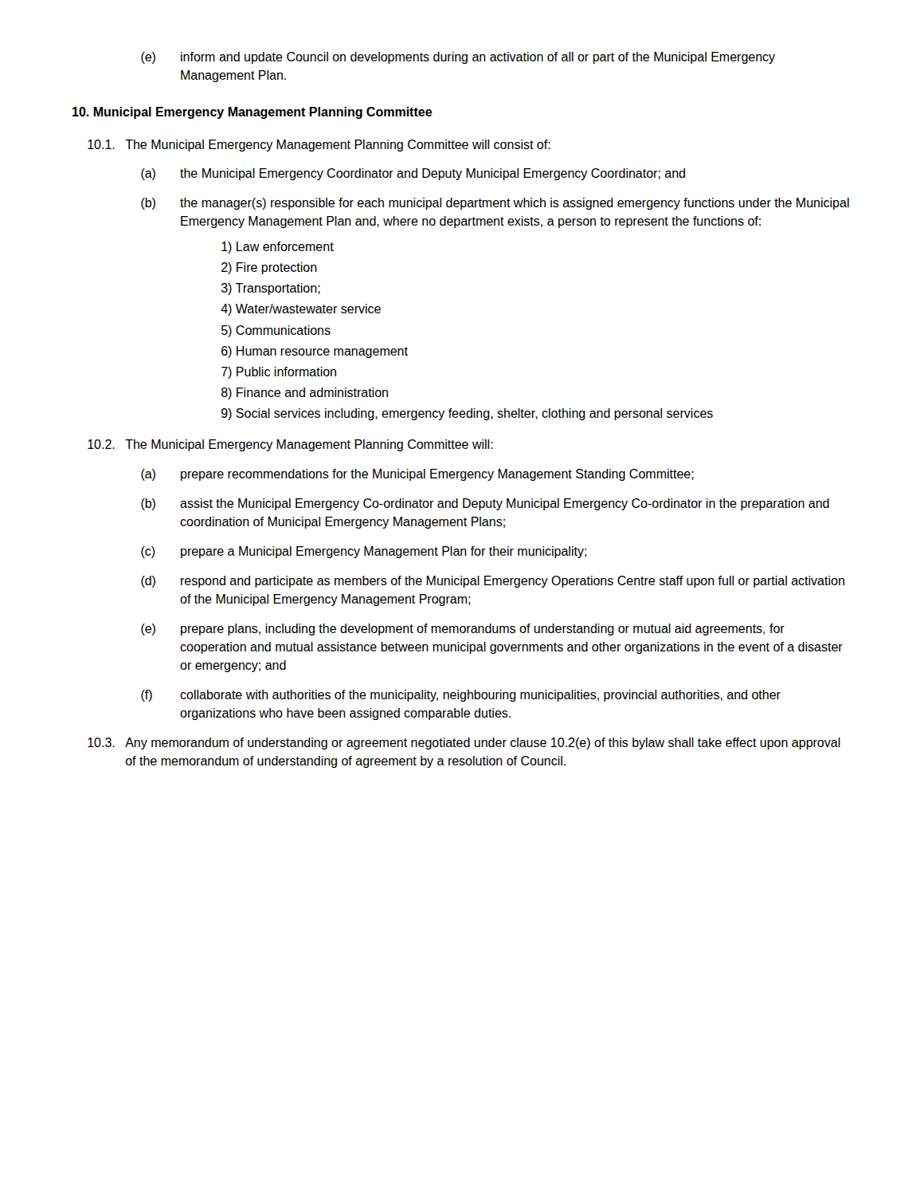(e)
inform and update Council on developments during an activation of all or part of the Municipal Emergency Management Plan.
10. Municipal Emergency Management Planning Committee
10.1.
The Municipal Emergency Management Planning Committee will consist of:
(a)
the Municipal Emergency Coordinator and Deputy Municipal Emergency Coordinator; and
(b)
the manager(s) responsible for each municipal department which is assigned emergency functions under the Municipal Emergency Management Plan and, where no department exists, a person to represent the functions of:
1) Law enforcement
2) Fire protection
3) Transportation;
4) Water/wastewater service
5) Communications
6) Human resource management
7) Public information
8) Finance and administration
9) Social services including, emergency feeding, shelter, clothing and personal services
10.2.
The Municipal Emergency Management Planning Committee will:
(a)
prepare recommendations for the Municipal Emergency Management Standing Committee;
(b)
assist the Municipal Emergency Co-ordinator and Deputy Municipal Emergency Co-ordinator in the preparation and coordination of Municipal Emergency Management Plans;
(c)
prepare a Municipal Emergency Management Plan for their municipality;
(d)
respond and participate as members of the Municipal Emergency Operations Centre staff upon full or partial activation of the Municipal Emergency Management Program;
(e)
prepare plans, including the development of memorandums of understanding or mutual aid agreements, for cooperation and mutual assistance between municipal governments and other organizations in the event of a disaster or emergency; and
(f)
collaborate with authorities of the municipality, neighbouring municipalities, provincial authorities, and other organizations who have been assigned comparable duties.
10.3.
Any memorandum of understanding or agreement negotiated under clause 10.2(e) of this bylaw shall take effect upon approval of the memorandum of understanding of agreement by a resolution of Council.